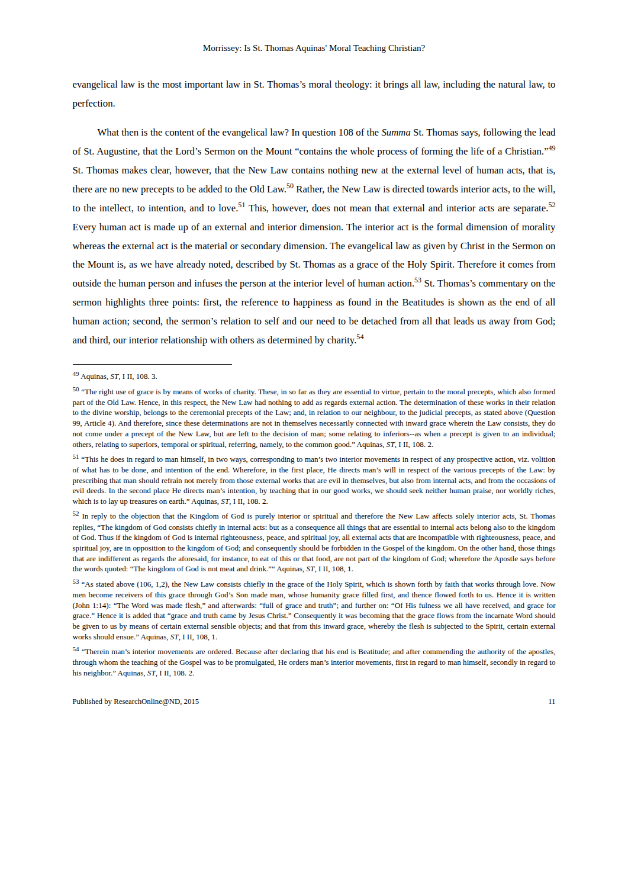Morrissey: Is St. Thomas Aquinas' Moral Teaching Christian?
evangelical law is the most important law in St. Thomas’s moral theology: it brings all law, including the natural law, to perfection.
What then is the content of the evangelical law? In question 108 of the Summa St. Thomas says, following the lead of St. Augustine, that the Lord’s Sermon on the Mount “contains the whole process of forming the life of a Christian.”49 St. Thomas makes clear, however, that the New Law contains nothing new at the external level of human acts, that is, there are no new precepts to be added to the Old Law.50 Rather, the New Law is directed towards interior acts, to the will, to the intellect, to intention, and to love.51 This, however, does not mean that external and interior acts are separate.52 Every human act is made up of an external and interior dimension. The interior act is the formal dimension of morality whereas the external act is the material or secondary dimension. The evangelical law as given by Christ in the Sermon on the Mount is, as we have already noted, described by St. Thomas as a grace of the Holy Spirit. Therefore it comes from outside the human person and infuses the person at the interior level of human action.53 St. Thomas’s commentary on the sermon highlights three points: first, the reference to happiness as found in the Beatitudes is shown as the end of all human action; second, the sermon’s relation to self and our need to be detached from all that leads us away from God; and third, our interior relationship with others as determined by charity.54
49 Aquinas, ST, I II, 108. 3.
50 “The right use of grace is by means of works of charity. These, in so far as they are essential to virtue, pertain to the moral precepts, which also formed part of the Old Law. Hence, in this respect, the New Law had nothing to add as regards external action. The determination of these works in their relation to the divine worship, belongs to the ceremonial precepts of the Law; and, in relation to our neighbour, to the judicial precepts, as stated above (Question 99, Article 4). And therefore, since these determinations are not in themselves necessarily connected with inward grace wherein the Law consists, they do not come under a precept of the New Law, but are left to the decision of man; some relating to inferiors--as when a precept is given to an individual; others, relating to superiors, temporal or spiritual, referring, namely, to the common good.” Aquinas, ST, I II, 108. 2.
51 “This he does in regard to man himself, in two ways, corresponding to man’s two interior movements in respect of any prospective action, viz. volition of what has to be done, and intention of the end. Wherefore, in the first place, He directs man’s will in respect of the various precepts of the Law: by prescribing that man should refrain not merely from those external works that are evil in themselves, but also from internal acts, and from the occasions of evil deeds. In the second place He directs man’s intention, by teaching that in our good works, we should seek neither human praise, nor worldly riches, which is to lay up treasures on earth.” Aquinas, ST, I II, 108. 2.
52 In reply to the objection that the Kingdom of God is purely interior or spiritual and therefore the New Law affects solely interior acts, St. Thomas replies, “The kingdom of God consists chiefly in internal acts: but as a consequence all things that are essential to internal acts belong also to the kingdom of God. Thus if the kingdom of God is internal righteousness, peace, and spiritual joy, all external acts that are incompatible with righteousness, peace, and spiritual joy, are in opposition to the kingdom of God; and consequently should be forbidden in the Gospel of the kingdom. On the other hand, those things that are indifferent as regards the aforesaid, for instance, to eat of this or that food, are not part of the kingdom of God; wherefore the Apostle says before the words quoted: “The kingdom of God is not meat and drink.”“ Aquinas, ST, I II, 108, 1.
53 “As stated above (106, 1,2), the New Law consists chiefly in the grace of the Holy Spirit, which is shown forth by faith that works through love. Now men become receivers of this grace through God’s Son made man, whose humanity grace filled first, and thence flowed forth to us. Hence it is written (John 1:14): “The Word was made flesh,” and afterwards: “full of grace and truth”; and further on: “Of His fulness we all have received, and grace for grace.” Hence it is added that “grace and truth came by Jesus Christ.” Consequently it was becoming that the grace flows from the incarnate Word should be given to us by means of certain external sensible objects; and that from this inward grace, whereby the flesh is subjected to the Spirit, certain external works should ensue.” Aquinas, ST, I II, 108, 1.
54 “Therein man’s interior movements are ordered. Because after declaring that his end is Beatitude; and after commending the authority of the apostles, through whom the teaching of the Gospel was to be promulgated, He orders man’s interior movements, first in regard to man himself, secondly in regard to his neighbor.” Aquinas, ST, I II, 108. 2.
Published by ResearchOnline@ND, 2015 11